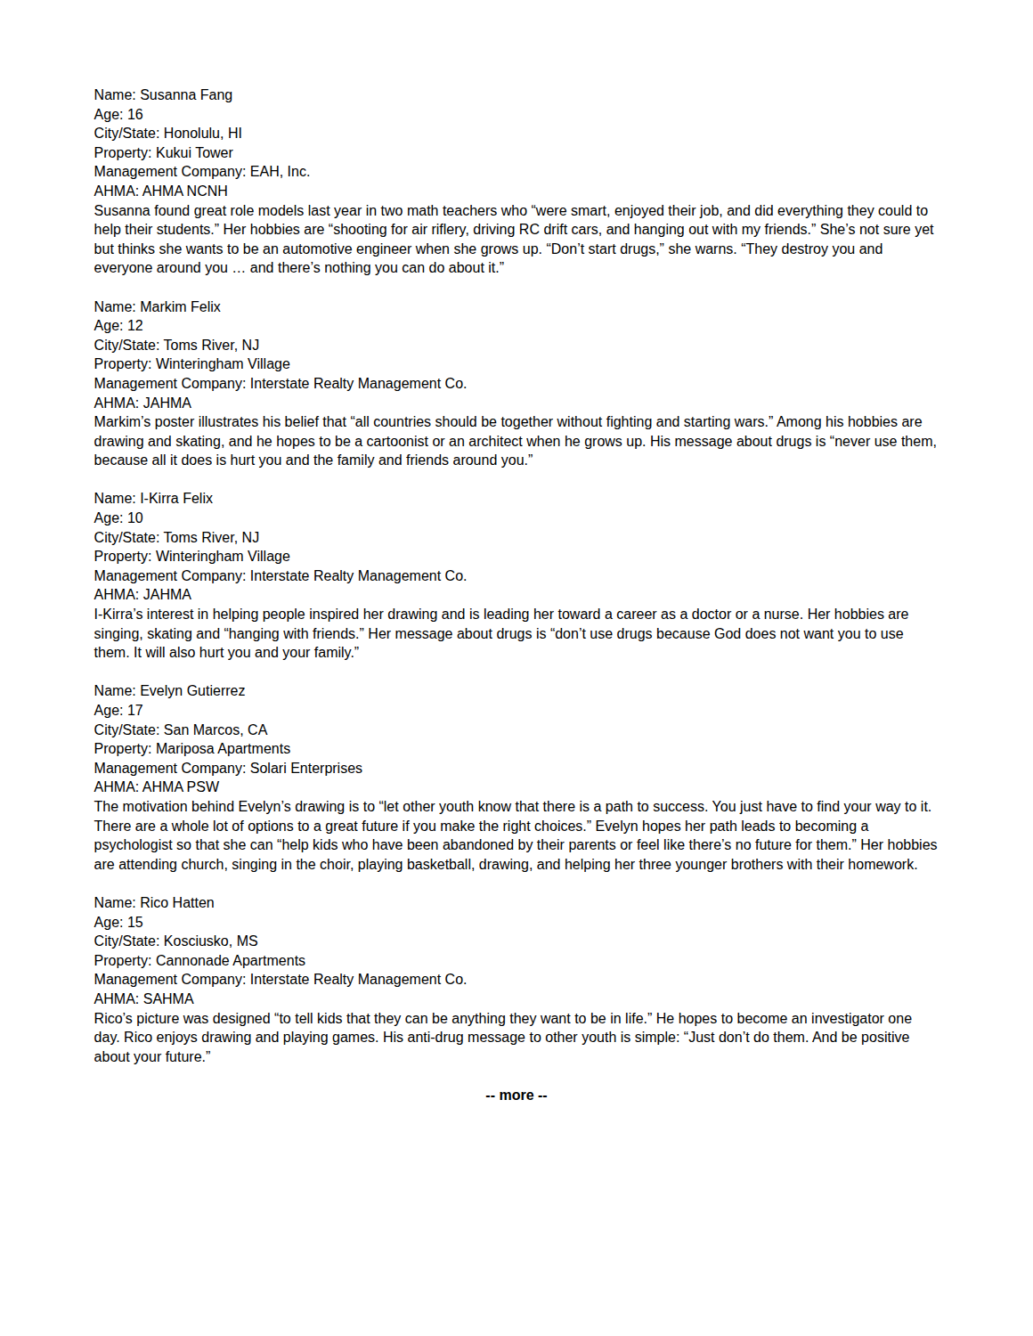Name: Susanna Fang
Age: 16
City/State: Honolulu, HI
Property: Kukui Tower
Management Company: EAH, Inc.
AHMA: AHMA NCNH
Susanna found great role models last year in two math teachers who “were smart, enjoyed their job, and did everything they could to help their students.” Her hobbies are “shooting for air riflery, driving RC drift cars, and hanging out with my friends.” She’s not sure yet but thinks she wants to be an automotive engineer when she grows up. “Don’t start drugs,” she warns. “They destroy you and everyone around you … and there’s nothing you can do about it.”
Name: Markim Felix
Age: 12
City/State: Toms River, NJ
Property: Winteringham Village
Management Company: Interstate Realty Management Co.
AHMA: JAHMA
Markim’s poster illustrates his belief that “all countries should be together without fighting and starting wars.” Among his hobbies are drawing and skating, and he hopes to be a cartoonist or an architect when he grows up. His message about drugs is “never use them, because all it does is hurt you and the family and friends around you.”
Name: I-Kirra Felix
Age: 10
City/State: Toms River, NJ
Property: Winteringham Village
Management Company: Interstate Realty Management Co.
AHMA: JAHMA
I-Kirra’s interest in helping people inspired her drawing and is leading her toward a career as a doctor or a nurse. Her hobbies are singing, skating and “hanging with friends.” Her message about drugs is “don’t use drugs because God does not want you to use them. It will also hurt you and your family.”
Name: Evelyn Gutierrez
Age: 17
City/State: San Marcos, CA
Property: Mariposa Apartments
Management Company: Solari Enterprises
AHMA: AHMA PSW
The motivation behind Evelyn’s drawing is to “let other youth know that there is a path to success. You just have to find your way to it. There are a whole lot of options to a great future if you make the right choices.” Evelyn hopes her path leads to becoming a psychologist so that she can “help kids who have been abandoned by their parents or feel like there’s no future for them.” Her hobbies are attending church, singing in the choir, playing basketball, drawing, and helping her three younger brothers with their homework.
Name: Rico Hatten
Age: 15
City/State: Kosciusko, MS
Property: Cannonade Apartments
Management Company: Interstate Realty Management Co.
AHMA: SAHMA
Rico’s picture was designed “to tell kids that they can be anything they want to be in life.” He hopes to become an investigator one day. Rico enjoys drawing and playing games. His anti-drug message to other youth is simple: “Just don’t do them. And be positive about your future.”
-- more --